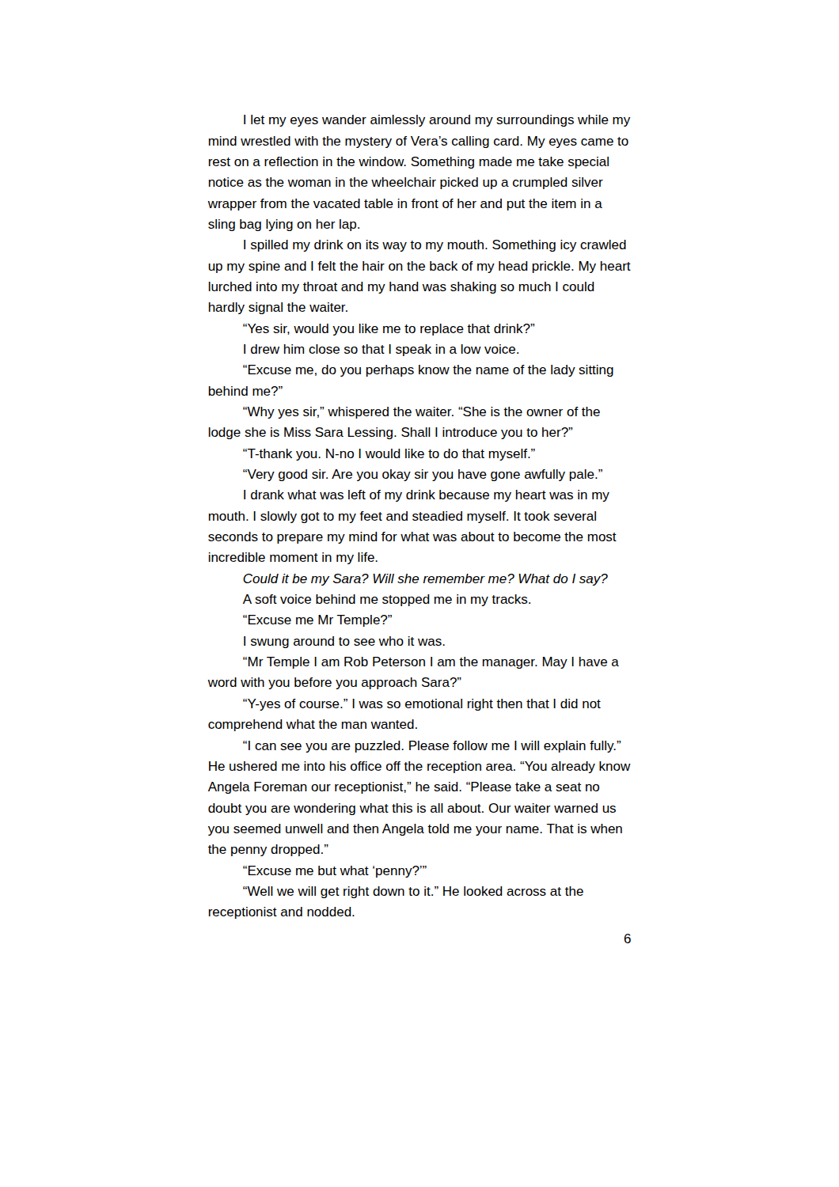I let my eyes wander aimlessly around my surroundings while my mind wrestled with the mystery of Vera’s calling card. My eyes came to rest on a reflection in the window. Something made me take special notice as the woman in the wheelchair picked up a crumpled silver wrapper from the vacated table in front of her and put the item in a sling bag lying on her lap.
I spilled my drink on its way to my mouth. Something icy crawled up my spine and I felt the hair on the back of my head prickle. My heart lurched into my throat and my hand was shaking so much I could hardly signal the waiter.
“Yes sir, would you like me to replace that drink?”
I drew him close so that I speak in a low voice.
“Excuse me, do you perhaps know the name of the lady sitting behind me?”
“Why yes sir,” whispered the waiter. “She is the owner of the lodge she is Miss Sara Lessing. Shall I introduce you to her?”
“T-thank you. N-no I would like to do that myself.”
“Very good sir. Are you okay sir you have gone awfully pale.”
I drank what was left of my drink because my heart was in my mouth. I slowly got to my feet and steadied myself. It took several seconds to prepare my mind for what was about to become the most incredible moment in my life.
Could it be my Sara? Will she remember me? What do I say?
A soft voice behind me stopped me in my tracks.
“Excuse me Mr Temple?”
I swung around to see who it was.
“Mr Temple I am Rob Peterson I am the manager. May I have a word with you before you approach Sara?”
“Y-yes of course.” I was so emotional right then that I did not comprehend what the man wanted.
“I can see you are puzzled. Please follow me I will explain fully.” He ushered me into his office off the reception area. “You already know Angela Foreman our receptionist,” he said. “Please take a seat no doubt you are wondering what this is all about. Our waiter warned us you seemed unwell and then Angela told me your name. That is when the penny dropped.”
“Excuse me but what ‘penny?’”
“Well we will get right down to it.” He looked across at the receptionist and nodded.
6